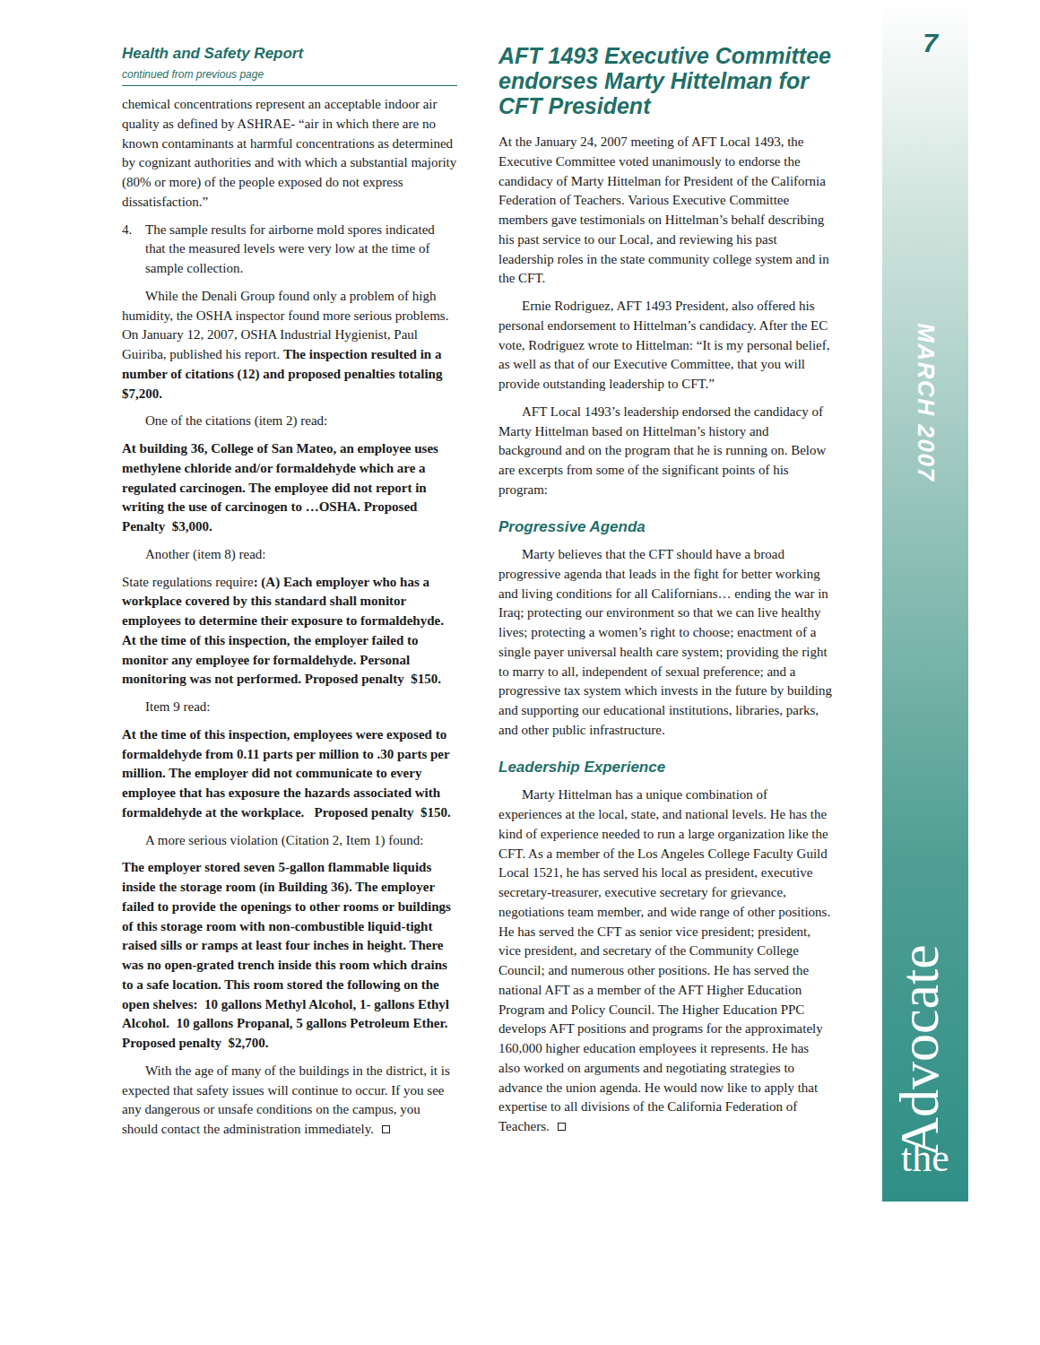MARCH 2007 Advocate the
7
Health and Safety Report
continued from previous page
chemical concentrations represent an acceptable indoor air quality as defined by ASHRAE- “air in which there are no known contaminants at harmful concentrations as determined by cognizant authorities and with which a substantial majority (80% or more) of the people exposed do not express dissatisfaction.”
4. The sample results for airborne mold spores indicated that the measured levels were very low at the time of sample collection.
While the Denali Group found only a problem of high humidity, the OSHA inspector found more serious problems. On January 12, 2007, OSHA Industrial Hygienist, Paul Guiriba, published his report. The inspection resulted in a number of citations (12) and proposed penalties totaling $7,200.
One of the citations (item 2) read:
At building 36, College of San Mateo, an employee uses methylene chloride and/or formaldehyde which are a regulated carcinogen. The employee did not report in writing the use of carcinogen to …OSHA. Proposed Penalty $3,000.
Another (item 8) read:
State regulations require: (A) Each employer who has a workplace covered by this standard shall monitor employees to determine their exposure to formaldehyde. At the time of this inspection, the employer failed to monitor any employee for formaldehyde. Personal monitoring was not performed. Proposed penalty $150.
Item 9 read:
At the time of this inspection, employees were exposed to formaldehyde from 0.11 parts per million to .30 parts per million. The employer did not communicate to every employee that has exposure the hazards associated with formaldehyde at the workplace. Proposed penalty $150.
A more serious violation (Citation 2, Item 1) found:
The employer stored seven 5-gallon flammable liquids inside the storage room (in Building 36). The employer failed to provide the openings to other rooms or buildings of this storage room with non-combustible liquid-tight raised sills or ramps at least four inches in height. There was no open-grated trench inside this room which drains to a safe location. This room stored the following on the open shelves: 10 gallons Methyl Alcohol, 1- gallons Ethyl Alcohol. 10 gallons Propanal, 5 gallons Petroleum Ether. Proposed penalty $2,700.
With the age of many of the buildings in the district, it is expected that safety issues will continue to occur. If you see any dangerous or unsafe conditions on the campus, you should contact the administration immediately.
AFT 1493 Executive Committee endorses Marty Hittelman for CFT President
At the January 24, 2007 meeting of AFT Local 1493, the Executive Committee voted unanimously to endorse the candidacy of Marty Hittelman for President of the California Federation of Teachers. Various Executive Committee members gave testimonials on Hittelman’s behalf describing his past service to our Local, and reviewing his past leadership roles in the state community college system and in the CFT.
Ernie Rodriguez, AFT 1493 President, also offered his personal endorsement to Hittelman’s candidacy. After the EC vote, Rodriguez wrote to Hittelman: “It is my personal belief, as well as that of our Executive Committee, that you will provide outstanding leadership to CFT.”
AFT Local 1493’s leadership endorsed the candidacy of Marty Hittelman based on Hittelman’s history and background and on the program that he is running on. Below are excerpts from some of the significant points of his program:
Progressive Agenda
Marty believes that the CFT should have a broad progressive agenda that leads in the fight for better working and living conditions for all Californians… ending the war in Iraq; protecting our environment so that we can live healthy lives; protecting a women’s right to choose; enactment of a single payer universal health care system; providing the right to marry to all, independent of sexual preference; and a progressive tax system which invests in the future by building and supporting our educational institutions, libraries, parks, and other public infrastructure.
Leadership Experience
Marty Hittelman has a unique combination of experiences at the local, state, and national levels. He has the kind of experience needed to run a large organization like the CFT. As a member of the Los Angeles College Faculty Guild Local 1521, he has served his local as president, executive secretary-treasurer, executive secretary for grievance, negotiations team member, and wide range of other positions. He has served the CFT as senior vice president; president, vice president, and secretary of the Community College Council; and numerous other positions. He has served the national AFT as a member of the AFT Higher Education Program and Policy Council. The Higher Education PPC develops AFT positions and programs for the approximately 160,000 higher education employees it represents. He has also worked on arguments and negotiating strategies to advance the union agenda. He would now like to apply that expertise to all divisions of the California Federation of Teachers.